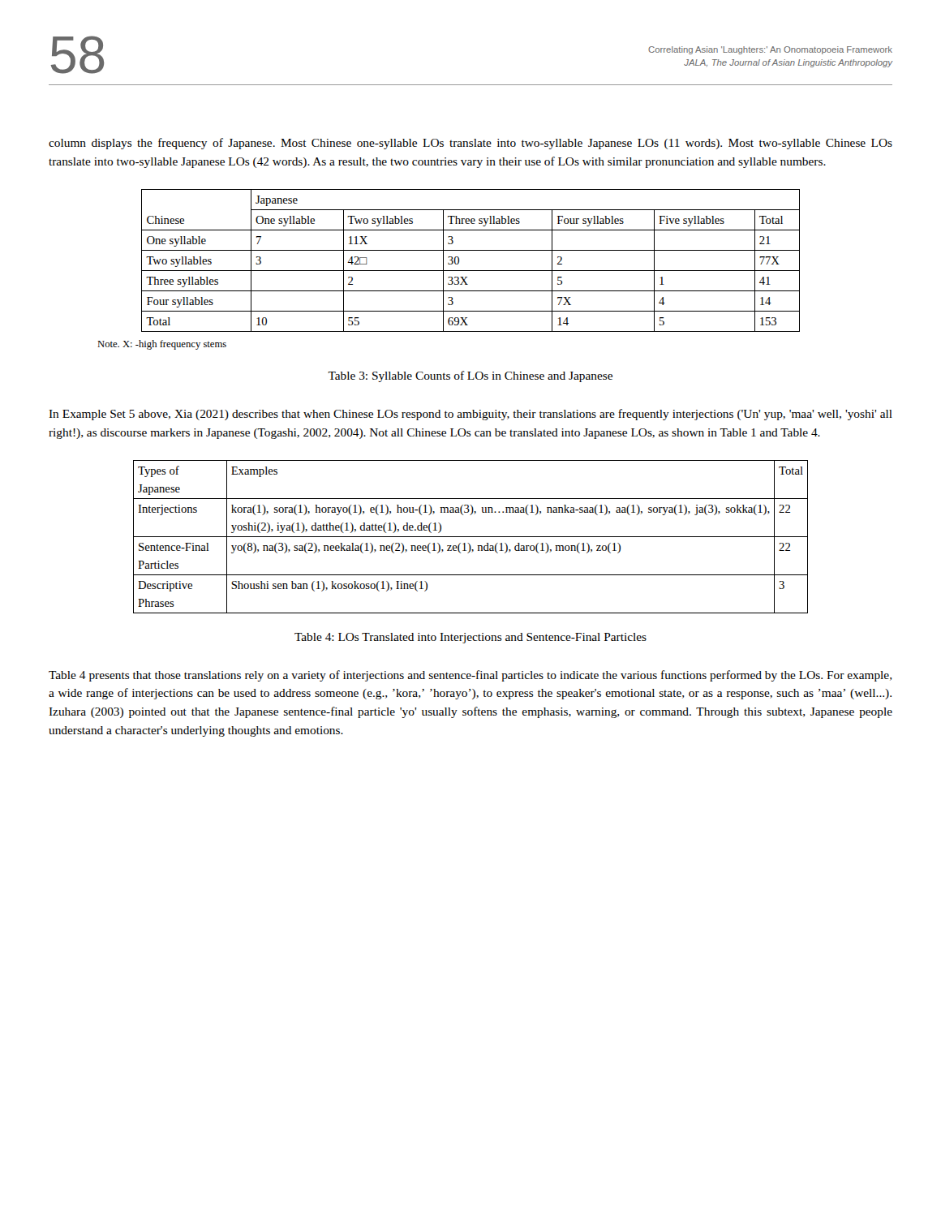58
Correlating Asian 'Laughters:' An Onomatopoeia Framework
JALA, The Journal of Asian Linguistic Anthropology
column displays the frequency of Japanese. Most Chinese one-syllable LOs translate into two-syllable Japanese LOs (11 words). Most two-syllable Chinese LOs translate into two-syllable Japanese LOs (42 words). As a result, the two countries vary in their use of LOs with similar pronunciation and syllable numbers.
| Chinese | Japanese |
| One syllable | Two syllables | Three syllables | Four syllables | Five syllables | Total |
| One syllable | 7 | 11X | 3 | | | 21 |
| Two syllables | 3 | 42□ | 30 | 2 | | 77X |
| Three syllables | | 2 | 33X | 5 | 1 | 41 |
| Four syllables | | | 3 | 7X | 4 | 14 |
| Total | 10 | 55 | 69X | 14 | 5 | 153 |
Note. X: -high frequency stems
Table 3: Syllable Counts of LOs in Chinese and Japanese
In Example Set 5 above, Xia (2021) describes that when Chinese LOs respond to ambiguity, their translations are frequently interjections ('Un' yup, 'maa' well, 'yoshi' all right!), as discourse markers in Japanese (Togashi, 2002, 2004). Not all Chinese LOs can be translated into Japanese LOs, as shown in Table 1 and Table 4.
| Types of Japanese | Examples | Total |
| Interjections | kora(1), sora(1), horayo(1), e(1), hou-(1), maa(3), un…maa(1), nanka-saa(1), aa(1), sorya(1), ja(3), sokka(1), yoshi(2), iya(1), datthe(1), datte(1), de.de(1) | 22 |
| Sentence-Final Particles | yo(8), na(3), sa(2), neekala(1), ne(2), nee(1), ze(1), nda(1), daro(1), mon(1), zo(1) | 22 |
| Descriptive Phrases | Shoushi sen ban (1), kosokoso(1), Iine(1) | 3 |
Table 4: LOs Translated into Interjections and Sentence-Final Particles
Table 4 presents that those translations rely on a variety of interjections and sentence-final particles to indicate the various functions performed by the LOs. For example, a wide range of interjections can be used to address someone (e.g., ʼkora,ʼ ʼhorayoʼ), to express the speaker's emotional state, or as a response, such as ʼmaaʼ (well...). Izuhara (2003) pointed out that the Japanese sentence-final particle 'yo' usually softens the emphasis, warning, or command. Through this subtext, Japanese people understand a character's underlying thoughts and emotions.